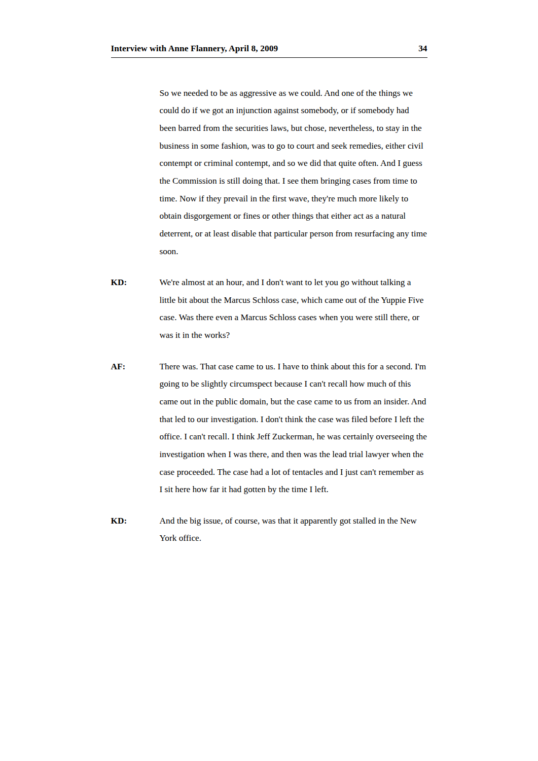Interview with Anne Flannery, April 8, 2009 34
So we needed to be as aggressive as we could. And one of the things we could do if we got an injunction against somebody, or if somebody had been barred from the securities laws, but chose, nevertheless, to stay in the business in some fashion, was to go to court and seek remedies, either civil contempt or criminal contempt, and so we did that quite often. And I guess the Commission is still doing that. I see them bringing cases from time to time. Now if they prevail in the first wave, they're much more likely to obtain disgorgement or fines or other things that either act as a natural deterrent, or at least disable that particular person from resurfacing any time soon.
KD:
We're almost at an hour, and I don't want to let you go without talking a little bit about the Marcus Schloss case, which came out of the Yuppie Five case. Was there even a Marcus Schloss cases when you were still there, or was it in the works?
AF:
There was. That case came to us. I have to think about this for a second. I'm going to be slightly circumspect because I can't recall how much of this came out in the public domain, but the case came to us from an insider. And that led to our investigation. I don't think the case was filed before I left the office. I can't recall. I think Jeff Zuckerman, he was certainly overseeing the investigation when I was there, and then was the lead trial lawyer when the case proceeded. The case had a lot of tentacles and I just can't remember as I sit here how far it had gotten by the time I left.
KD:
And the big issue, of course, was that it apparently got stalled in the New York office.